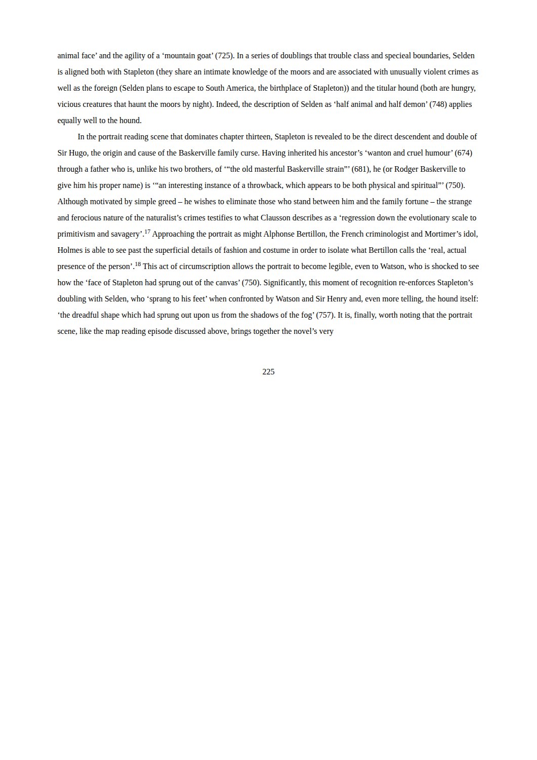animal face’ and the agility of a ‘mountain goat’ (725). In a series of doublings that trouble class and specieal boundaries, Selden is aligned both with Stapleton (they share an intimate knowledge of the moors and are associated with unusually violent crimes as well as the foreign (Selden plans to escape to South America, the birthplace of Stapleton)) and the titular hound (both are hungry, vicious creatures that haunt the moors by night). Indeed, the description of Selden as ‘half animal and half demon’ (748) applies equally well to the hound.
In the portrait reading scene that dominates chapter thirteen, Stapleton is revealed to be the direct descendent and double of Sir Hugo, the origin and cause of the Baskerville family curse. Having inherited his ancestor’s ‘wanton and cruel humour’ (674) through a father who is, unlike his two brothers, of ‘“the old masterful Baskerville strain”’ (681), he (or Rodger Baskerville to give him his proper name) is ‘“an interesting instance of a throwback, which appears to be both physical and spiritual”’ (750). Although motivated by simple greed – he wishes to eliminate those who stand between him and the family fortune – the strange and ferocious nature of the naturalist’s crimes testifies to what Clausson describes as a ‘regression down the evolutionary scale to primitivism and savagery’.17 Approaching the portrait as might Alphonse Bertillon, the French criminologist and Mortimer’s idol, Holmes is able to see past the superficial details of fashion and costume in order to isolate what Bertillon calls the ‘real, actual presence of the person’.18 This act of circumscription allows the portrait to become legible, even to Watson, who is shocked to see how the ‘face of Stapleton had sprung out of the canvas’ (750). Significantly, this moment of recognition re-enforces Stapleton’s doubling with Selden, who ‘sprang to his feet’ when confronted by Watson and Sir Henry and, even more telling, the hound itself: ‘the dreadful shape which had sprung out upon us from the shadows of the fog’ (757). It is, finally, worth noting that the portrait scene, like the map reading episode discussed above, brings together the novel’s very
225